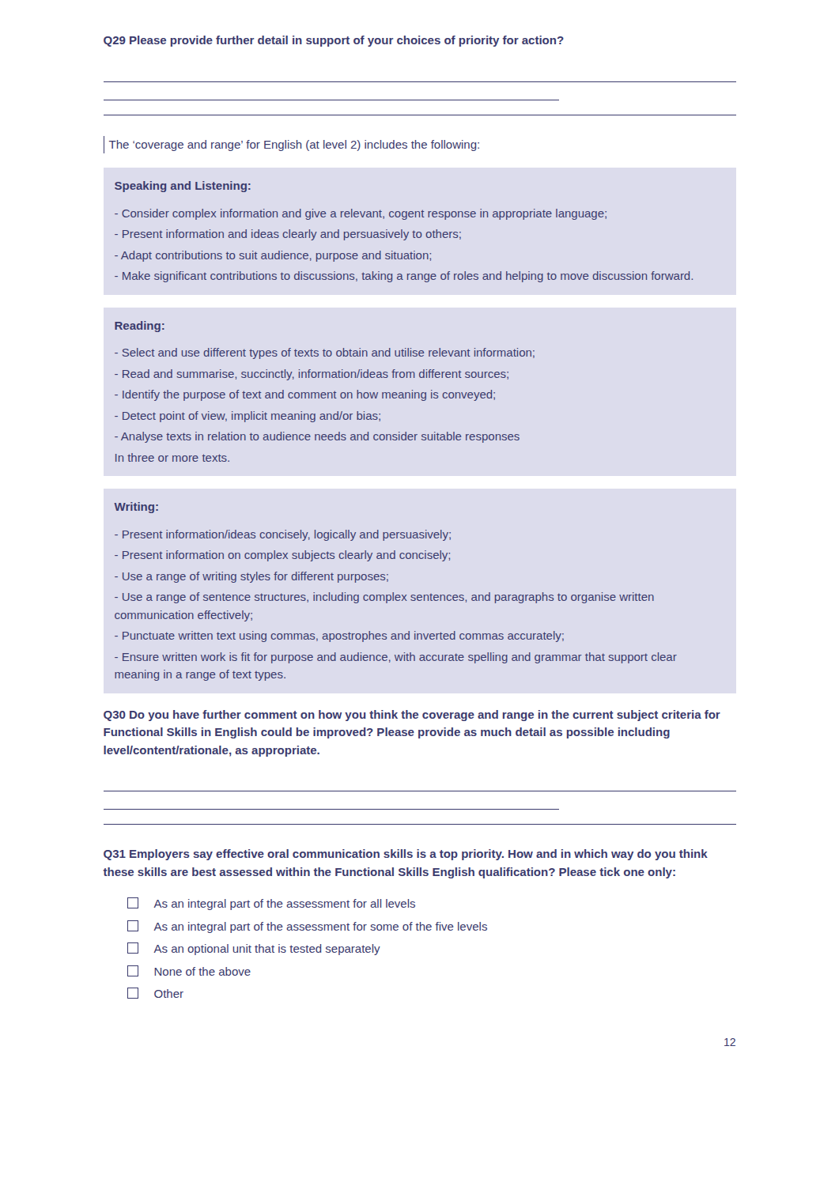Q29 Please provide further detail in support of your choices of priority for action?
The ‘coverage and range’ for English (at level 2) includes the following:
Speaking and Listening:
- Consider complex information and give a relevant, cogent response in appropriate language;
- Present information and ideas clearly and persuasively to others;
- Adapt contributions to suit audience, purpose and situation;
- Make significant contributions to discussions, taking a range of roles and helping to move discussion forward.
Reading:
- Select and use different types of texts to obtain and utilise relevant information;
- Read and summarise, succinctly, information/ideas from different sources;
- Identify the purpose of text and comment on how meaning is conveyed;
- Detect point of view, implicit meaning and/or bias;
- Analyse texts in relation to audience needs and consider suitable responses
In three or more texts.
Writing:
- Present information/ideas concisely, logically and persuasively;
- Present information on complex subjects clearly and concisely;
- Use a range of writing styles for different purposes;
- Use a range of sentence structures, including complex sentences, and paragraphs to organise written communication effectively;
- Punctuate written text using commas, apostrophes and inverted commas accurately;
- Ensure written work is fit for purpose and audience, with accurate spelling and grammar that support clear meaning in a range of text types.
Q30 Do you have further comment on how you think the coverage and range in the current subject criteria for Functional Skills in English could be improved? Please provide as much detail as possible including level/content/rationale, as appropriate.
Q31 Employers say effective oral communication skills is a top priority. How and in which way do you think these skills are best assessed within the Functional Skills English qualification? Please tick one only:
As an integral part of the assessment for all levels
As an integral part of the assessment for some of the five levels
As an optional unit that is tested separately
None of the above
Other
12